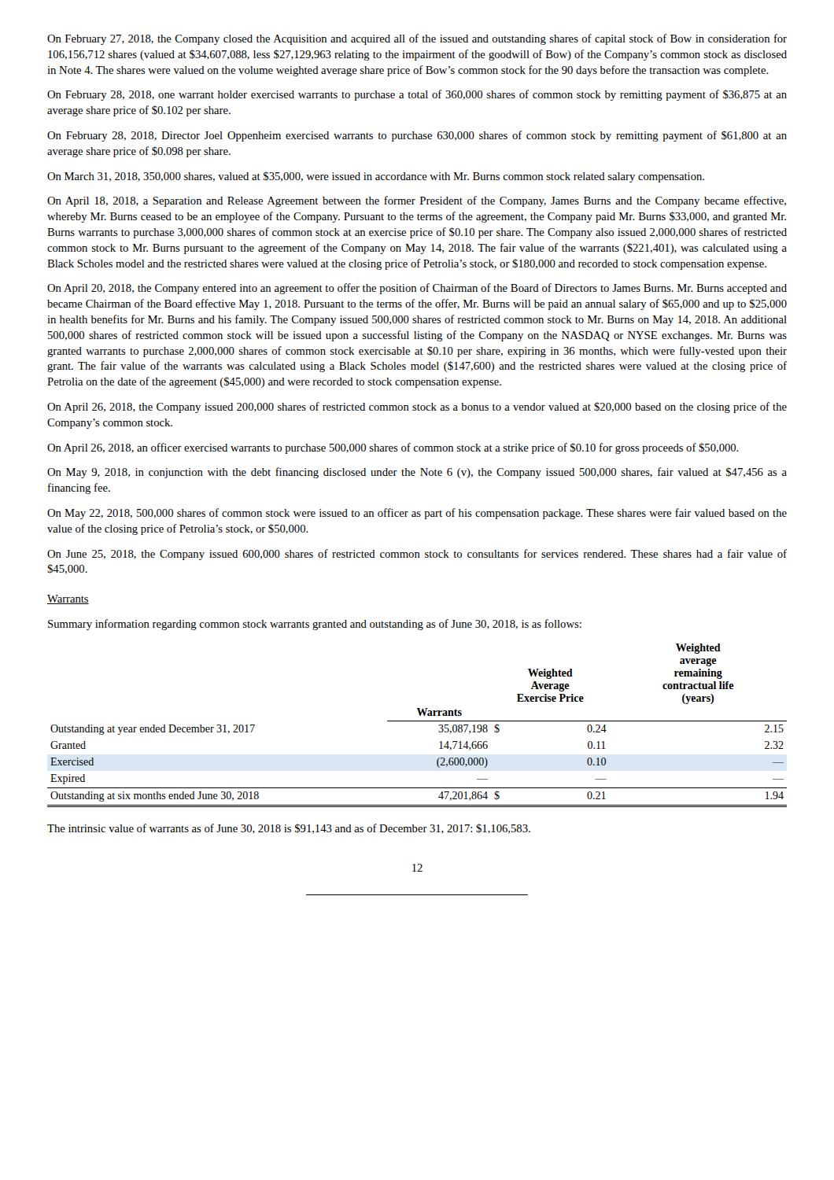On February 27, 2018, the Company closed the Acquisition and acquired all of the issued and outstanding shares of capital stock of Bow in consideration for 106,156,712 shares (valued at $34,607,088, less $27,129,963 relating to the impairment of the goodwill of Bow) of the Company’s common stock as disclosed in Note 4. The shares were valued on the volume weighted average share price of Bow’s common stock for the 90 days before the transaction was complete.
On February 28, 2018, one warrant holder exercised warrants to purchase a total of 360,000 shares of common stock by remitting payment of $36,875 at an average share price of $0.102 per share.
On February 28, 2018, Director Joel Oppenheim exercised warrants to purchase 630,000 shares of common stock by remitting payment of $61,800 at an average share price of $0.098 per share.
On March 31, 2018, 350,000 shares, valued at $35,000, were issued in accordance with Mr. Burns common stock related salary compensation.
On April 18, 2018, a Separation and Release Agreement between the former President of the Company, James Burns and the Company became effective, whereby Mr. Burns ceased to be an employee of the Company. Pursuant to the terms of the agreement, the Company paid Mr. Burns $33,000, and granted Mr. Burns warrants to purchase 3,000,000 shares of common stock at an exercise price of $0.10 per share. The Company also issued 2,000,000 shares of restricted common stock to Mr. Burns pursuant to the agreement of the Company on May 14, 2018. The fair value of the warrants ($221,401), was calculated using a Black Scholes model and the restricted shares were valued at the closing price of Petrolia’s stock, or $180,000 and recorded to stock compensation expense.
On April 20, 2018, the Company entered into an agreement to offer the position of Chairman of the Board of Directors to James Burns. Mr. Burns accepted and became Chairman of the Board effective May 1, 2018. Pursuant to the terms of the offer, Mr. Burns will be paid an annual salary of $65,000 and up to $25,000 in health benefits for Mr. Burns and his family. The Company issued 500,000 shares of restricted common stock to Mr. Burns on May 14, 2018. An additional 500,000 shares of restricted common stock will be issued upon a successful listing of the Company on the NASDAQ or NYSE exchanges. Mr. Burns was granted warrants to purchase 2,000,000 shares of common stock exercisable at $0.10 per share, expiring in 36 months, which were fully-vested upon their grant. The fair value of the warrants was calculated using a Black Scholes model ($147,600) and the restricted shares were valued at the closing price of Petrolia on the date of the agreement ($45,000) and were recorded to stock compensation expense.
On April 26, 2018, the Company issued 200,000 shares of restricted common stock as a bonus to a vendor valued at $20,000 based on the closing price of the Company’s common stock.
On April 26, 2018, an officer exercised warrants to purchase 500,000 shares of common stock at a strike price of $0.10 for gross proceeds of $50,000.
On May 9, 2018, in conjunction with the debt financing disclosed under the Note 6 (v), the Company issued 500,000 shares, fair valued at $47,456 as a financing fee.
On May 22, 2018, 500,000 shares of common stock were issued to an officer as part of his compensation package. These shares were fair valued based on the value of the closing price of Petrolia’s stock, or $50,000.
On June 25, 2018, the Company issued 600,000 shares of restricted common stock to consultants for services rendered. These shares had a fair value of $45,000.
Warrants
Summary information regarding common stock warrants granted and outstanding as of June 30, 2018, is as follows:
| | | Weighted Average Exercise Price | Weighted average remaining contractual life (years) |
| --- | --- | --- | --- |
| | Warrants | | |
| Outstanding at year ended December 31, 2017 | 35,087,198 | $ | 0.24 | 2.15 |
| Granted | 14,714,666 | | 0.11 | 2.32 |
| Exercised | (2,600,000) | | 0.10 | — |
| Expired | — | | — | — |
| Outstanding at six months ended June 30, 2018 | 47,201,864 | $ | 0.21 | 1.94 |
The intrinsic value of warrants as of June 30, 2018 is $91,143 and as of December 31, 2017: $1,106,583.
12